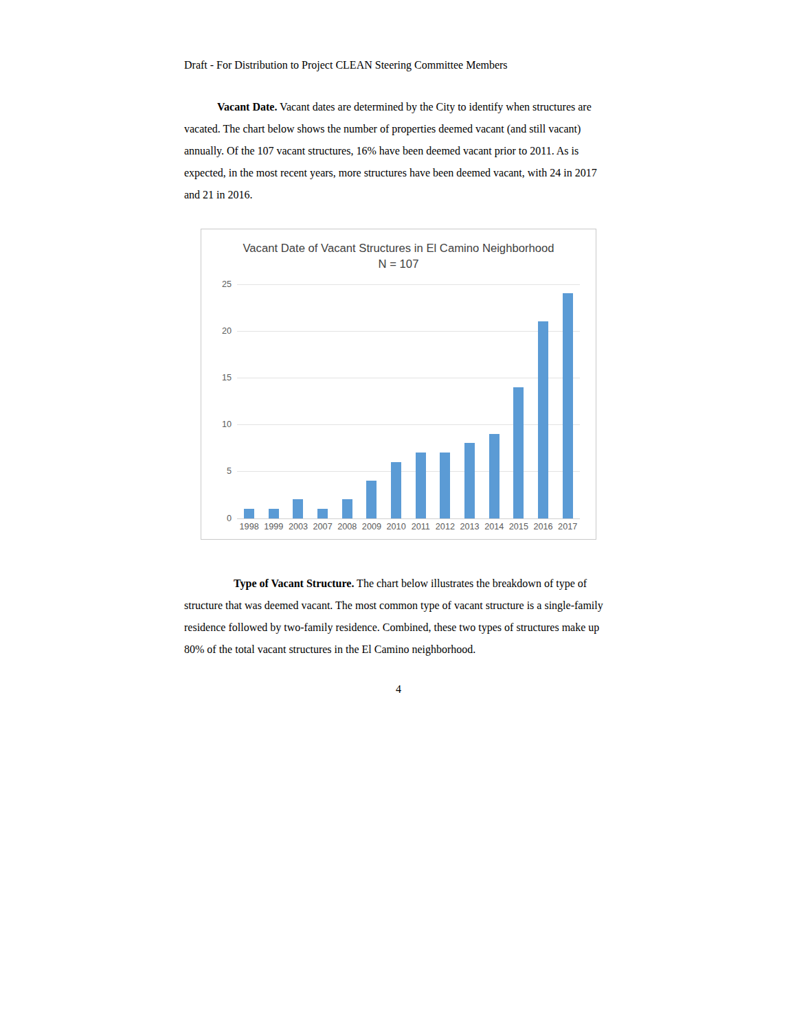Draft - For Distribution to Project CLEAN Steering Committee Members
Vacant Date. Vacant dates are determined by the City to identify when structures are vacated. The chart below shows the number of properties deemed vacant (and still vacant) annually. Of the 107 vacant structures, 16% have been deemed vacant prior to 2011. As is expected, in the most recent years, more structures have been deemed vacant, with 24 in 2017 and 21 in 2016.
Vacant Date of Vacant Structures in El Camino Neighborhood
N = 107
25
20
15
10
5
0
1998 1999 2003 2007 2008 2009 2010 2011 2012 2013 2014 2015 2016 2017
Type of Vacant Structure. The chart below illustrates the breakdown of type of structure that was deemed vacant. The most common type of vacant structure is a single-family residence followed by two-family residence. Combined, these two types of structures make up 80% of the total vacant structures in the El Camino neighborhood.
4